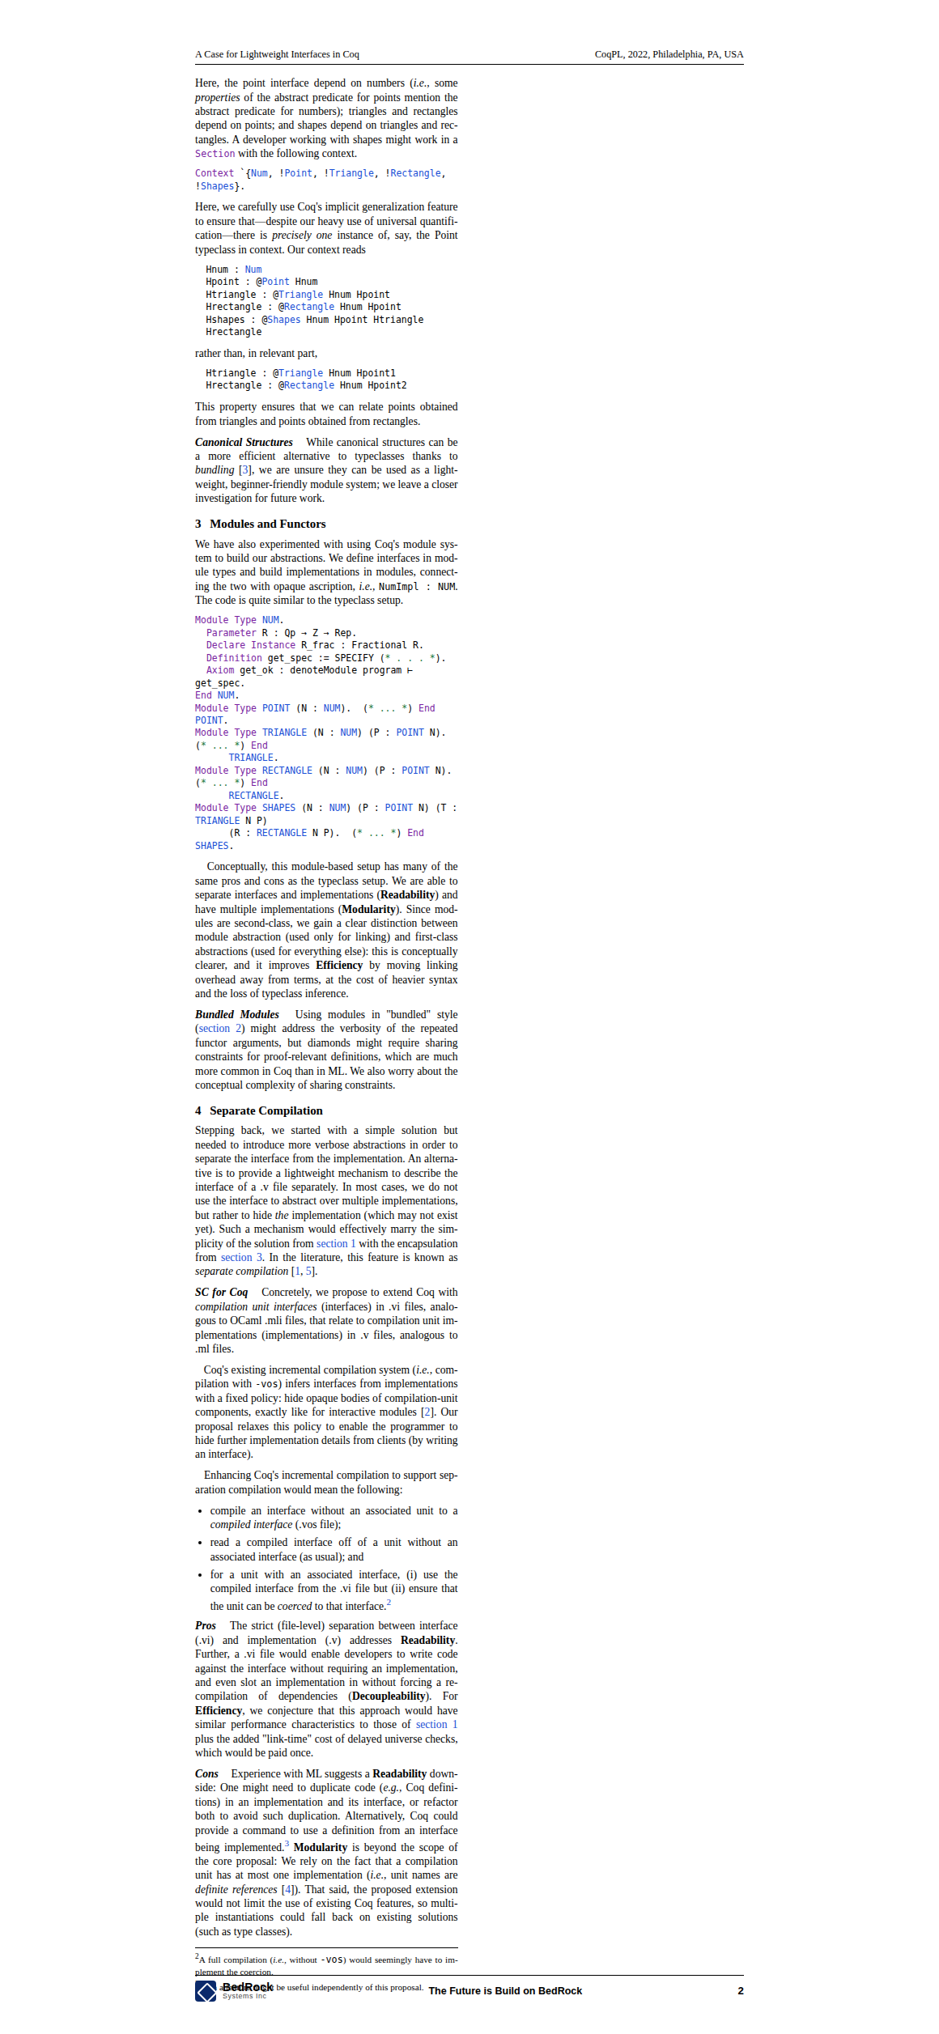A Case for Lightweight Interfaces in Coq
CoqPL, 2022, Philadelphia, PA, USA
Here, the point interface depend on numbers (i.e., some properties of the abstract predicate for points mention the abstract predicate for numbers); triangles and rectangles depend on points; and shapes depend on triangles and rectangles. A developer working with shapes might work in a Section with the following context.
Context `{Num, !Point, !Triangle, !Rectangle, !Shapes}.
Here, we carefully use Coq's implicit generalization feature to ensure that—despite our heavy use of universal quantification—there is precisely one instance of, say, the Point typeclass in context. Our context reads
Hnum : Num
Hpoint : @Point Hnum
Htriangle : @Triangle Hnum Hpoint
Hrectangle : @Rectangle Hnum Hpoint
Hshapes : @Shapes Hnum Hpoint Htriangle Hrectangle
rather than, in relevant part,
Htriangle : @Triangle Hnum Hpoint1
Hrectangle : @Rectangle Hnum Hpoint2
This property ensures that we can relate points obtained from triangles and points obtained from rectangles.
Canonical Structures While canonical structures can be a more efficient alternative to typeclasses thanks to bundling [3], we are unsure they can be used as a lightweight, beginner-friendly module system; we leave a closer investigation for future work.
3 Modules and Functors
We have also experimented with using Coq's module system to build our abstractions. We define interfaces in module types and build implementations in modules, connecting the two with opaque ascription, i.e., NumImpl : NUM. The code is quite similar to the typeclass setup.
Module Type NUM.
  Parameter R : Qp → Z → Rep.
  Declare Instance R_frac : Fractional R.
  Definition get_spec := SPECIFY (* . . . *).
  Axiom get_ok : denoteModule program ⊢ get_spec.
End NUM.
Module Type POINT (N : NUM).  (* ... *) End POINT.
Module Type TRIANGLE (N : NUM) (P : POINT N).  (* ... *) End
      TRIANGLE.
Module Type RECTANGLE (N : NUM) (P : POINT N).  (* ... *) End
      RECTANGLE.
Module Type SHAPES (N : NUM) (P : POINT N) (T : TRIANGLE N P)
      (R : RECTANGLE N P).  (* ... *) End SHAPES.
Conceptually, this module-based setup has many of the same pros and cons as the typeclass setup. We are able to separate interfaces and implementations (Readability) and have multiple implementations (Modularity). Since modules are second-class, we gain a clear distinction between module abstraction (used only for linking) and first-class abstractions (used for everything else): this is conceptually clearer, and it improves Efficiency by moving linking overhead away from terms, at the cost of heavier syntax and the loss of typeclass inference.
Bundled Modules Using modules in "bundled" style (section 2) might address the verbosity of the repeated functor arguments, but diamonds might require sharing constraints for proof-relevant definitions, which are much more common in Coq than in ML. We also worry about the conceptual complexity of sharing constraints.
4 Separate Compilation
Stepping back, we started with a simple solution but needed to introduce more verbose abstractions in order to separate the interface from the implementation. An alternative is to provide a lightweight mechanism to describe the interface of a .v file separately. In most cases, we do not use the interface to abstract over multiple implementations, but rather to hide the implementation (which may not exist yet). Such a mechanism would effectively marry the simplicity of the solution from section 1 with the encapsulation from section 3. In the literature, this feature is known as separate compilation [1, 5].
SC for Coq Concretely, we propose to extend Coq with compilation unit interfaces (interfaces) in .vi files, analogous to OCaml .mli files, that relate to compilation unit implementations (implementations) in .v files, analogous to .ml files.
Coq's existing incremental compilation system (i.e., compilation with -vos) infers interfaces from implementations with a fixed policy: hide opaque bodies of compilation-unit components, exactly like for interactive modules [2]. Our proposal relaxes this policy to enable the programmer to hide further implementation details from clients (by writing an interface).
Enhancing Coq's incremental compilation to support separation compilation would mean the following:
compile an interface without an associated unit to a compiled interface (.vos file);
read a compiled interface off of a unit without an associated interface (as usual); and
for a unit with an associated interface, (i) use the compiled interface from the .vi file but (ii) ensure that the unit can be coerced to that interface.2
Pros The strict (file-level) separation between interface (.vi) and implementation (.v) addresses Readability. Further, a .vi file would enable developers to write code against the interface without requiring an implementation, and even slot an implementation in without forcing a recompilation of dependencies (Decoupleability). For Efficiency, we conjecture that this approach would have similar performance characteristics to those of section 1 plus the added "link-time" cost of delayed universe checks, which would be paid once.
Cons Experience with ML suggests a Readability down-side: One might need to duplicate code (e.g., Coq definitions) in an implementation and its interface, or refactor both to avoid such duplication. Alternatively, Coq could provide a command to use a definition from an interface being implemented.3 Modularity is beyond the scope of the core proposal: We rely on the fact that a compilation unit has at most one implementation (i.e., unit names are definite references [4]). That said, the proposed extension would not limit the use of existing Coq features, so multiple instantiations could fall back on existing solutions (such as type classes).
2A full compilation (i.e., without -vos) would seemingly have to implement the coercion.
3Such a feature might be useful independently of this proposal.
BedRock
Systems Inc
The Future is Build on BedRock
2